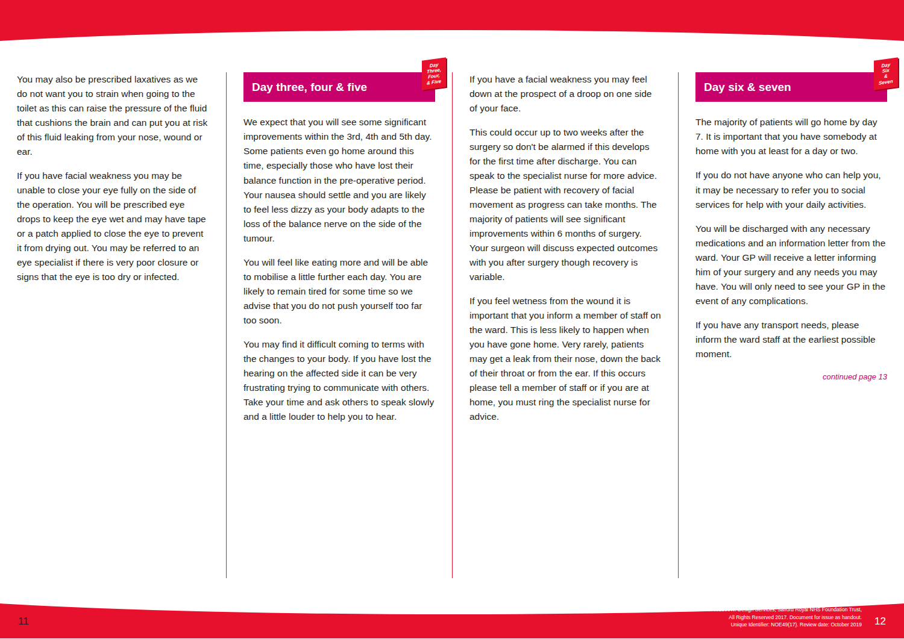You may also be prescribed laxatives as we do not want you to strain when going to the toilet as this can raise the pressure of the fluid that cushions the brain and can put you at risk of this fluid leaking from your nose, wound or ear.
If you have facial weakness you may be unable to close your eye fully on the side of the operation. You will be prescribed eye drops to keep the eye wet and may have tape or a patch applied to close the eye to prevent it from drying out. You may be referred to an eye specialist if there is very poor closure or signs that the eye is too dry or infected.
Day three, four & five Day
Three,
Four,
& Five
We expect that you will see some significant improvements within the 3rd, 4th and 5th day. Some patients even go home around this time, especially those who have lost their balance function in the pre-operative period. Your nausea should settle and you are likely to feel less dizzy as your body adapts to the loss of the balance nerve on the side of the tumour.
You will feel like eating more and will be able to mobilise a little further each day. You are likely to remain tired for some time so we advise that you do not push yourself too far too soon.
You may find it difficult coming to terms with the changes to your body. If you have lost the hearing on the affected side it can be very frustrating trying to communicate with others. Take your time and ask others to speak slowly and a little louder to help you to hear.
If you have a facial weakness you may feel down at the prospect of a droop on one side of your face.
This could occur up to two weeks after the surgery so don't be alarmed if this develops for the first time after discharge. You can speak to the specialist nurse for more advice. Please be patient with recovery of facial movement as progress can take months. The majority of patients will see significant improvements within 6 months of surgery. Your surgeon will discuss expected outcomes with you after surgery though recovery is variable.
If you feel wetness from the wound it is important that you inform a member of staff on the ward. This is less likely to happen when you have gone home. Very rarely, patients may get a leak from their nose, down the back of their throat or from the ear. If this occurs please tell a member of staff or if you are at home, you must ring the specialist nurse for advice.
Day six & seven Day
Six
&
Seven
The majority of patients will go home by day 7. It is important that you have somebody at home with you at least for a day or two.
If you do not have anyone who can help you, it may be necessary to refer you to social services for help with your daily activities.
You will be discharged with any necessary medications and an information letter from the ward. Your GP will receive a letter informing him of your surgery and any needs you may have. You will only need to see your GP in the event of any complications.
If you have any transport needs, please inform the ward staff at the earliest possible moment.
continued page 13
11
12
© G17092508W. Design Services, Salford Royal NHS Foundation Trust,
All Rights Reserved 2017. Document for issue as handout.
Unique Identifier: NOE49(17). Review date: October 2019